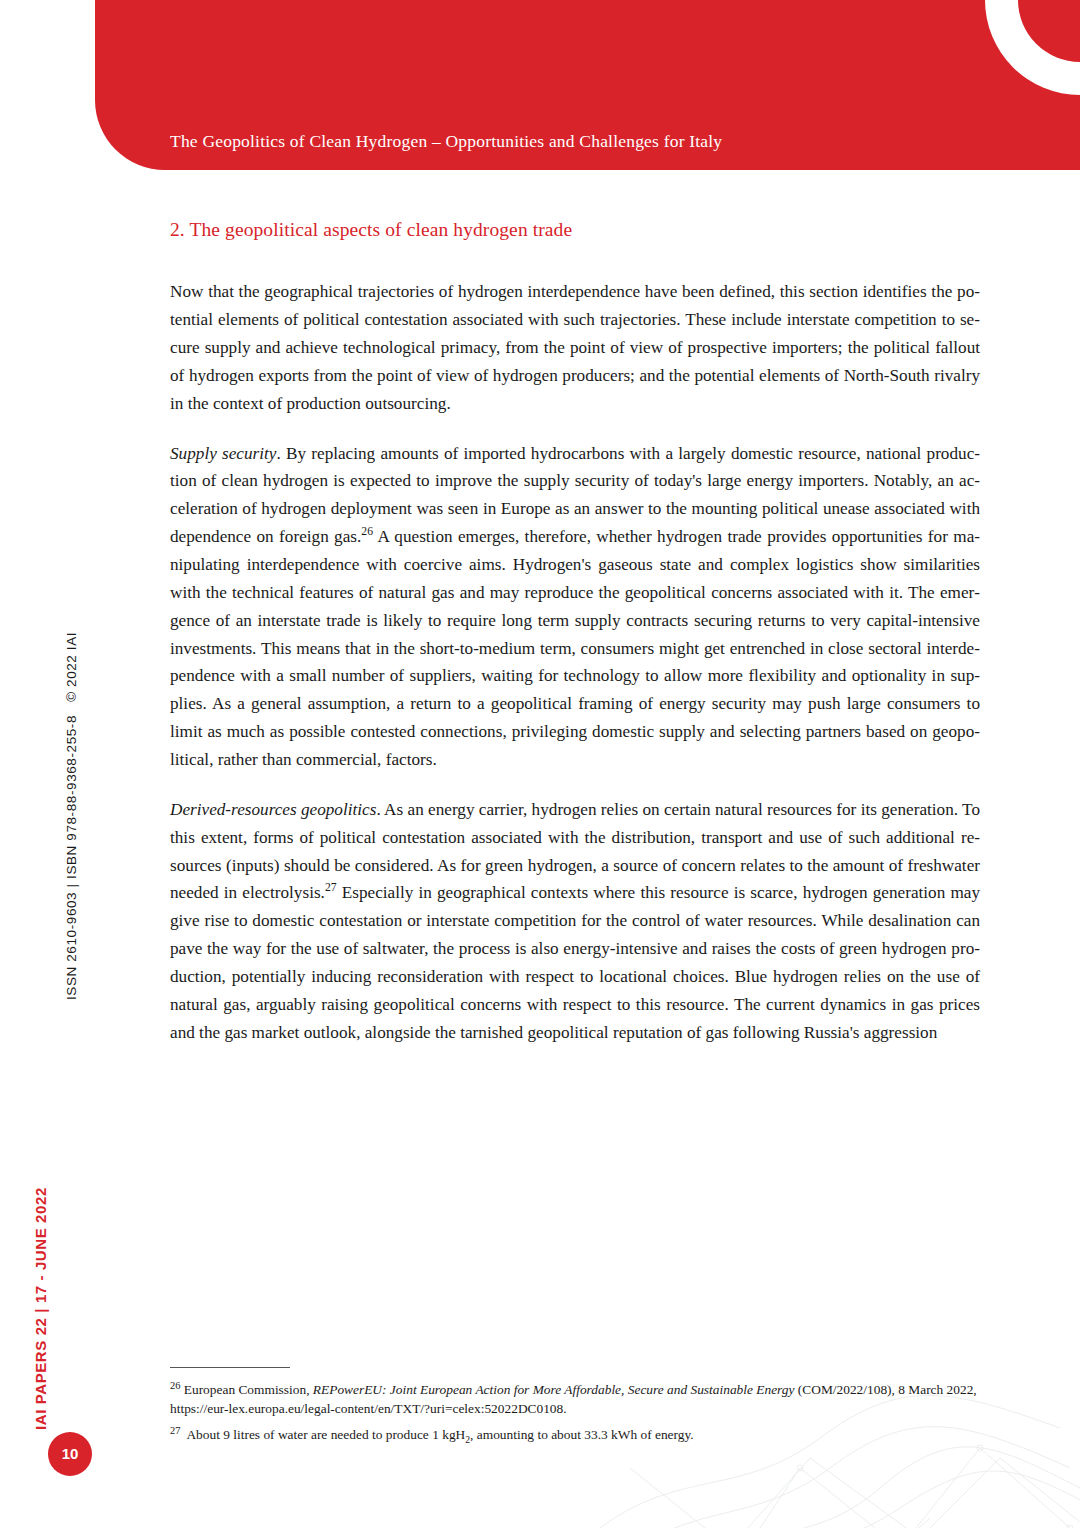The Geopolitics of Clean Hydrogen – Opportunities and Challenges for Italy
ISSN 2610-9603 | ISBN 978-88-9368-255-8 © 2022 IAI
IAI PAPERS 22 | 17 - JUNE 2022
10
2. The geopolitical aspects of clean hydrogen trade
Now that the geographical trajectories of hydrogen interdependence have been defined, this section identifies the potential elements of political contestation associated with such trajectories. These include interstate competition to secure supply and achieve technological primacy, from the point of view of prospective importers; the political fallout of hydrogen exports from the point of view of hydrogen producers; and the potential elements of North-South rivalry in the context of production outsourcing.
Supply security. By replacing amounts of imported hydrocarbons with a largely domestic resource, national production of clean hydrogen is expected to improve the supply security of today's large energy importers. Notably, an acceleration of hydrogen deployment was seen in Europe as an answer to the mounting political unease associated with dependence on foreign gas.26 A question emerges, therefore, whether hydrogen trade provides opportunities for manipulating interdependence with coercive aims. Hydrogen's gaseous state and complex logistics show similarities with the technical features of natural gas and may reproduce the geopolitical concerns associated with it. The emergence of an interstate trade is likely to require long term supply contracts securing returns to very capital-intensive investments. This means that in the short-to-medium term, consumers might get entrenched in close sectoral interdependence with a small number of suppliers, waiting for technology to allow more flexibility and optionality in supplies. As a general assumption, a return to a geopolitical framing of energy security may push large consumers to limit as much as possible contested connections, privileging domestic supply and selecting partners based on geopolitical, rather than commercial, factors.
Derived-resources geopolitics. As an energy carrier, hydrogen relies on certain natural resources for its generation. To this extent, forms of political contestation associated with the distribution, transport and use of such additional resources (inputs) should be considered. As for green hydrogen, a source of concern relates to the amount of freshwater needed in electrolysis.27 Especially in geographical contexts where this resource is scarce, hydrogen generation may give rise to domestic contestation or interstate competition for the control of water resources. While desalination can pave the way for the use of saltwater, the process is also energy-intensive and raises the costs of green hydrogen production, potentially inducing reconsideration with respect to locational choices. Blue hydrogen relies on the use of natural gas, arguably raising geopolitical concerns with respect to this resource. The current dynamics in gas prices and the gas market outlook, alongside the tarnished geopolitical reputation of gas following Russia's aggression
26 European Commission, REPowerEU: Joint European Action for More Affordable, Secure and Sustainable Energy (COM/2022/108), 8 March 2022, https://eur-lex.europa.eu/legal-content/en/TXT/?uri=celex:52022DC0108.
27 About 9 litres of water are needed to produce 1 kgH2, amounting to about 33.3 kWh of energy.